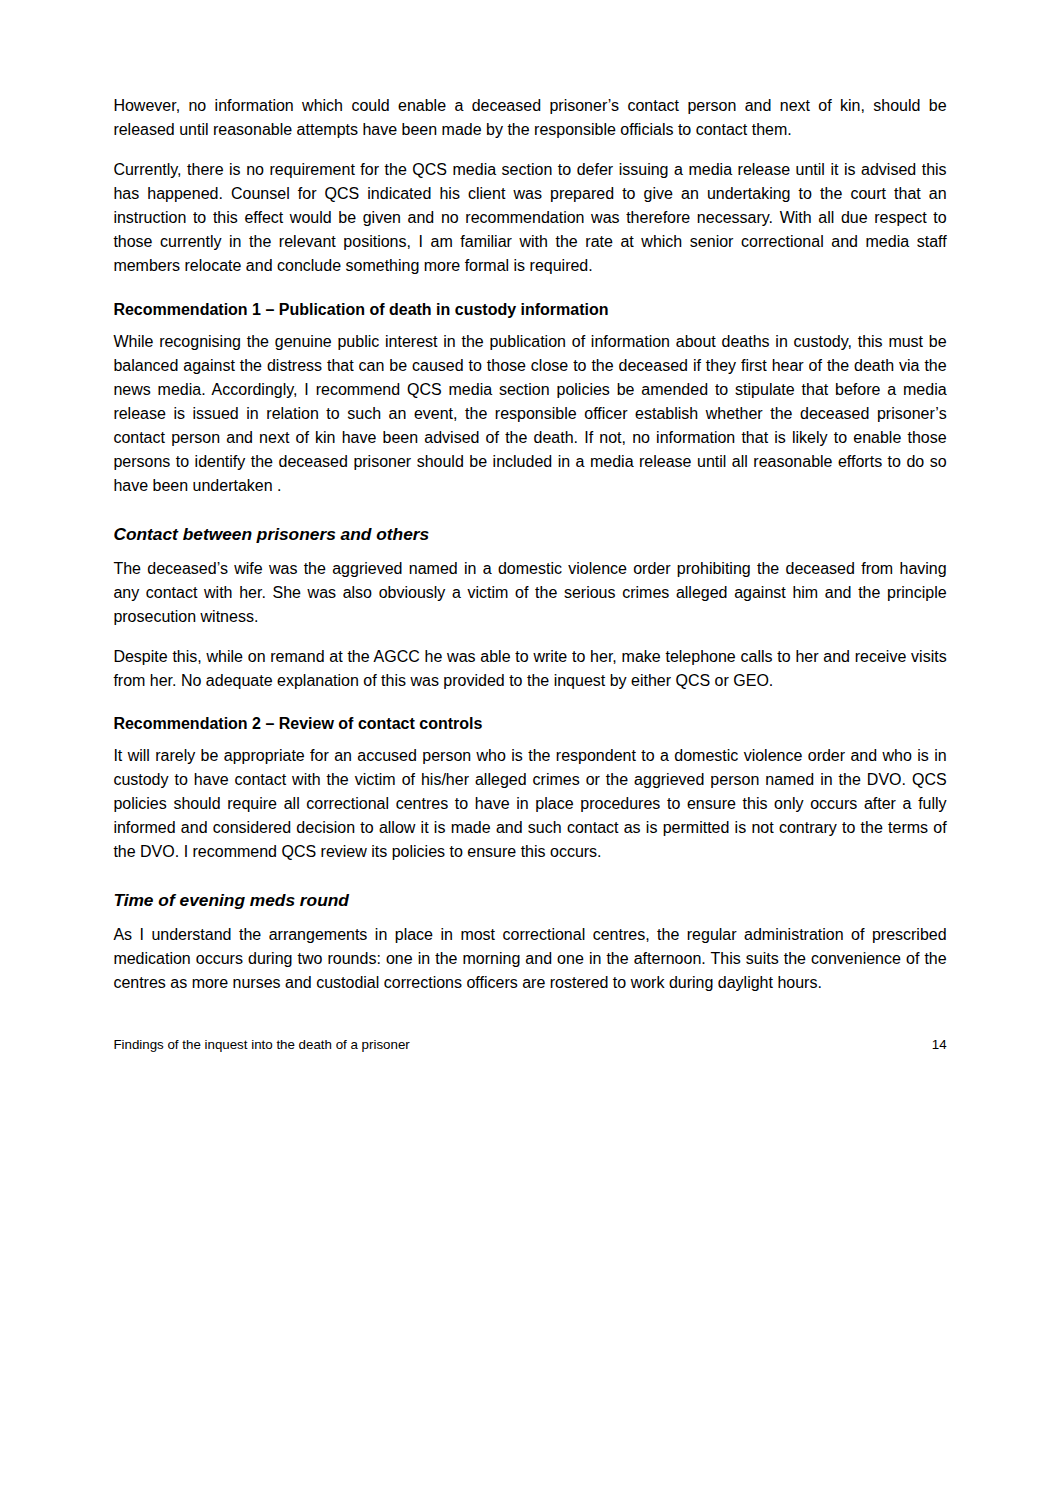However, no information which could enable a deceased prisoner’s contact person and next of kin, should be released until reasonable attempts have been made by the responsible officials to contact them.
Currently, there is no requirement for the QCS media section to defer issuing a media release until it is advised this has happened. Counsel for QCS indicated his client was prepared to give an undertaking to the court that an instruction to this effect would be given and no recommendation was therefore necessary. With all due respect to those currently in the relevant positions, I am familiar with the rate at which senior correctional and media staff members relocate and conclude something more formal is required.
Recommendation 1 – Publication of death in custody information
While recognising the genuine public interest in the publication of information about deaths in custody, this must be balanced against the distress that can be caused to those close to the deceased if they first hear of the death via the news media. Accordingly, I recommend QCS media section policies be amended to stipulate that before a media release is issued in relation to such an event, the responsible officer establish whether the deceased prisoner’s contact person and next of kin have been advised of the death. If not, no information that is likely to enable those persons to identify the deceased prisoner should be included in a media release until all reasonable efforts to do so have been undertaken .
Contact between prisoners and others
The deceased’s wife was the aggrieved named in a domestic violence order prohibiting the deceased from having any contact with her. She was also obviously a victim of the serious crimes alleged against him and the principle prosecution witness.
Despite this, while on remand at the AGCC he was able to write to her, make telephone calls to her and receive visits from her. No adequate explanation of this was provided to the inquest by either QCS or GEO.
Recommendation 2 – Review of contact controls
It will rarely be appropriate for an accused person who is the respondent to a domestic violence order and who is in custody to have contact with the victim of his/her alleged crimes or the aggrieved person named in the DVO. QCS policies should require all correctional centres to have in place procedures to ensure this only occurs after a fully informed and considered decision to allow it is made and such contact as is permitted is not contrary to the terms of the DVO. I recommend QCS review its policies to ensure this occurs.
Time of evening meds round
As I understand the arrangements in place in most correctional centres, the regular administration of prescribed medication occurs during two rounds: one in the morning and one in the afternoon. This suits the convenience of the centres as more nurses and custodial corrections officers are rostered to work during daylight hours.
Findings of the inquest into the death of a prisoner 14